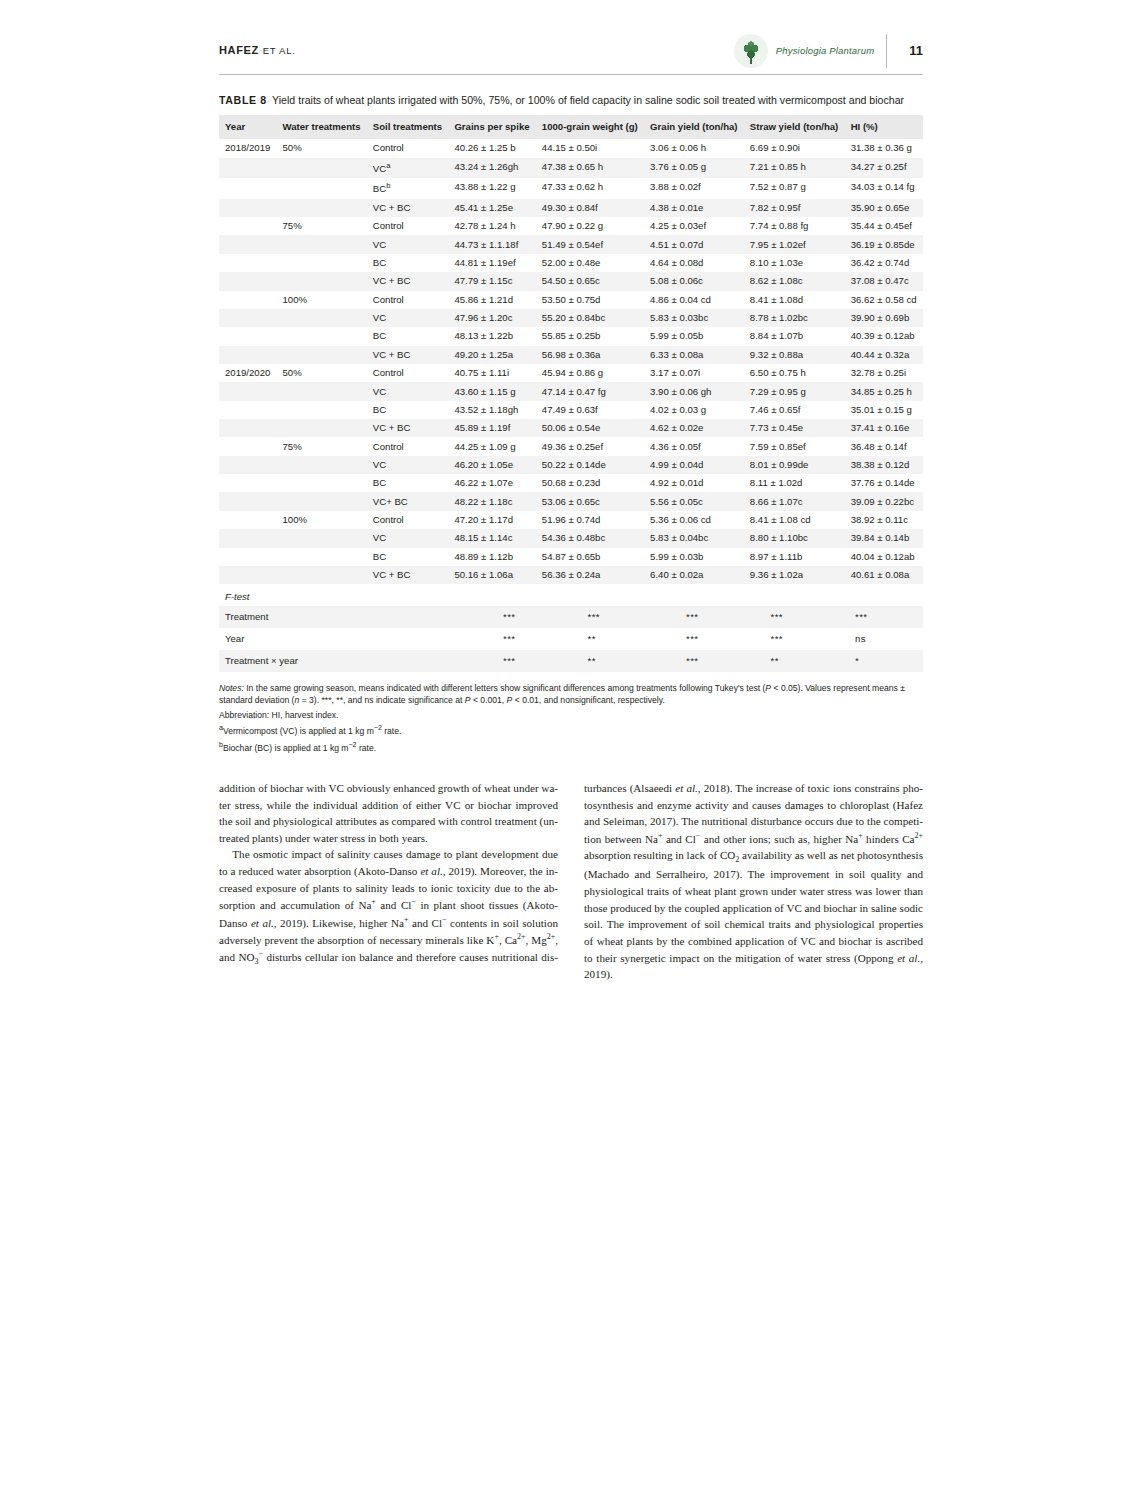HAFEZ ET AL.
Physiologia Plantarum
11
TABLE 8 Yield traits of wheat plants irrigated with 50%, 75%, or 100% of field capacity in saline sodic soil treated with vermicompost and biochar
| Year | Water treatments | Soil treatments | Grains per spike | 1000-grain weight (g) | Grain yield (ton/ha) | Straw yield (ton/ha) | HI (%) |
| --- | --- | --- | --- | --- | --- | --- | --- |
| 2018/2019 | 50% | Control | 40.26 ± 1.25 b | 44.15 ± 0.50i | 3.06 ± 0.06 h | 6.69 ± 0.90i | 31.38 ± 0.36 g |
| | | VC a | 43.24 ± 1.26gh | 47.38 ± 0.65 h | 3.76 ± 0.05 g | 7.21 ± 0.85 h | 34.27 ± 0.25f |
| | | BC b | 43.88 ± 1.22 g | 47.33 ± 0.62 h | 3.88 ± 0.02f | 7.52 ± 0.87 g | 34.03 ± 0.14 fg |
| | | VC + BC | 45.41 ± 1.25e | 49.30 ± 0.84f | 4.38 ± 0.01e | 7.82 ± 0.95f | 35.90 ± 0.65e |
| | 75% | Control | 42.78 ± 1.24 h | 47.90 ± 0.22 g | 4.25 ± 0.03ef | 7.74 ± 0.88 fg | 35.44 ± 0.45ef |
| | | VC | 44.73 ± 1.1.18f | 51.49 ± 0.54ef | 4.51 ± 0.07d | 7.95 ± 1.02ef | 36.19 ± 0.85de |
| | | BC | 44.81 ± 1.19ef | 52.00 ± 0.48e | 4.64 ± 0.08d | 8.10 ± 1.03e | 36.42 ± 0.74d |
| | | VC + BC | 47.79 ± 1.15c | 54.50 ± 0.65c | 5.08 ± 0.06c | 8.62 ± 1.08c | 37.08 ± 0.47c |
| | 100% | Control | 45.86 ± 1.21d | 53.50 ± 0.75d | 4.86 ± 0.04 cd | 8.41 ± 1.08d | 36.62 ± 0.58 cd |
| | | VC | 47.96 ± 1.20c | 55.20 ± 0.84bc | 5.83 ± 0.03bc | 8.78 ± 1.02bc | 39.90 ± 0.69b |
| | | BC | 48.13 ± 1.22b | 55.85 ± 0.25b | 5.99 ± 0.05b | 8.84 ± 1.07b | 40.39 ± 0.12ab |
| | | VC + BC | 49.20 ± 1.25a | 56.98 ± 0.36a | 6.33 ± 0.08a | 9.32 ± 0.88a | 40.44 ± 0.32a |
| 2019/2020 | 50% | Control | 40.75 ± 1.11i | 45.94 ± 0.86 g | 3.17 ± 0.07i | 6.50 ± 0.75 h | 32.78 ± 0.25i |
| | | VC | 43.60 ± 1.15 g | 47.14 ± 0.47 fg | 3.90 ± 0.06 gh | 7.29 ± 0.95 g | 34.85 ± 0.25 h |
| | | BC | 43.52 ± 1.18gh | 47.49 ± 0.63f | 4.02 ± 0.03 g | 7.46 ± 0.65f | 35.01 ± 0.15 g |
| | | VC + BC | 45.89 ± 1.19f | 50.06 ± 0.54e | 4.62 ± 0.02e | 7.73 ± 0.45e | 37.41 ± 0.16e |
| | 75% | Control | 44.25 ± 1.09 g | 49.36 ± 0.25ef | 4.36 ± 0.05f | 7.59 ± 0.85ef | 36.48 ± 0.14f |
| | | VC | 46.20 ± 1.05e | 50.22 ± 0.14de | 4.99 ± 0.04d | 8.01 ± 0.99de | 38.38 ± 0.12d |
| | | BC | 46.22 ± 1.07e | 50.68 ± 0.23d | 4.92 ± 0.01d | 8.11 ± 1.02d | 37.76 ± 0.14de |
| | | VC+ BC | 48.22 ± 1.18c | 53.06 ± 0.65c | 5.56 ± 0.05c | 8.66 ± 1.07c | 39.09 ± 0.22bc |
| | 100% | Control | 47.20 ± 1.17d | 51.96 ± 0.74d | 5.36 ± 0.06 cd | 8.41 ± 1.08 cd | 38.92 ± 0.11c |
| | | VC | 48.15 ± 1.14c | 54.36 ± 0.48bc | 5.83 ± 0.04bc | 8.80 ± 1.10bc | 39.84 ± 0.14b |
| | | BC | 48.89 ± 1.12b | 54.87 ± 0.65b | 5.99 ± 0.03b | 8.97 ± 1.11b | 40.04 ± 0.12ab |
| | | VC + BC | 50.16 ± 1.06a | 56.36 ± 0.24a | 6.40 ± 0.02a | 9.36 ± 1.02a | 40.61 ± 0.08a |
F-test
| Treatment | | | *** | *** | *** | *** | *** |
| Year | | | *** | ** | *** | *** | ns |
| Treatment × year | | | *** | ** | *** | ** | * |
Notes: In the same growing season, means indicated with different letters show significant differences among treatments following Tukey's test (P < 0.05). Values represent means ± standard deviation (n = 3). ***, **, and ns indicate significance at P < 0.001, P < 0.01, and nonsignificant, respectively.
Abbreviation: HI, harvest index.
aVermicompost (VC) is applied at 1 kg m−2 rate.
bBiochar (BC) is applied at 1 kg m−2 rate.
addition of biochar with VC obviously enhanced growth of wheat under water stress, while the individual addition of either VC or biochar improved the soil and physiological attributes as compared with control treatment (untreated plants) under water stress in both years.
The osmotic impact of salinity causes damage to plant development due to a reduced water absorption (Akoto-Danso et al., 2019). Moreover, the increased exposure of plants to salinity leads to ionic toxicity due to the absorption and accumulation of Na+ and Cl− in plant shoot tissues (Akoto-Danso et al., 2019). Likewise, higher Na+ and Cl− contents in soil solution adversely prevent the absorption of necessary minerals like K+, Ca2+, Mg2+, and NO3− disturbs cellular ion balance and therefore causes nutritional disturbances (Alsaeedi et al., 2018). The increase of toxic ions constrains photosynthesis and enzyme activity and causes damages to chloroplast (Hafez and Seleiman, 2017). The nutritional disturbance occurs due to the competition between Na+ and Cl− and other ions; such as, higher Na+ hinders Ca2+ absorption resulting in lack of CO2 availability as well as net photosynthesis (Machado and Serralheiro, 2017). The improvement in soil quality and physiological traits of wheat plant grown under water stress was lower than those produced by the coupled application of VC and biochar in saline sodic soil. The improvement of soil chemical traits and physiological properties of wheat plants by the combined application of VC and biochar is ascribed to their synergetic impact on the mitigation of water stress (Oppong et al., 2019).